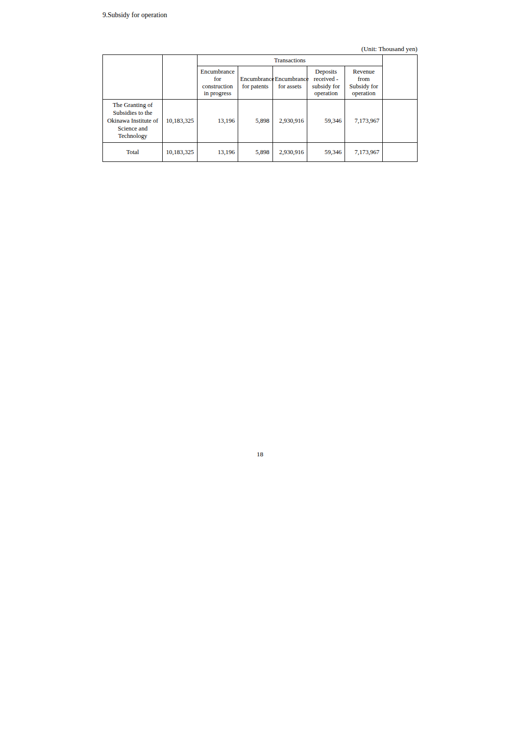9.Subsidy for operation
(Unit: Thousand yen)
| | | Transactions | |
| --- | --- | --- | --- |
| Encumbrance for construction in progress | Encumbrance for patents | Encumbrance for assets | Deposits received - subsidy for operation | Revenue from Subsidy for operation |
| The Granting of Subsidies to the Okinawa Institute of Science and Technology | 10,183,325 | 13,196 | 5,898 | 2,930,916 | 59,346 | 7,173,967 | |
| Total | 10,183,325 | 13,196 | 5,898 | 2,930,916 | 59,346 | 7,173,967 | |
18